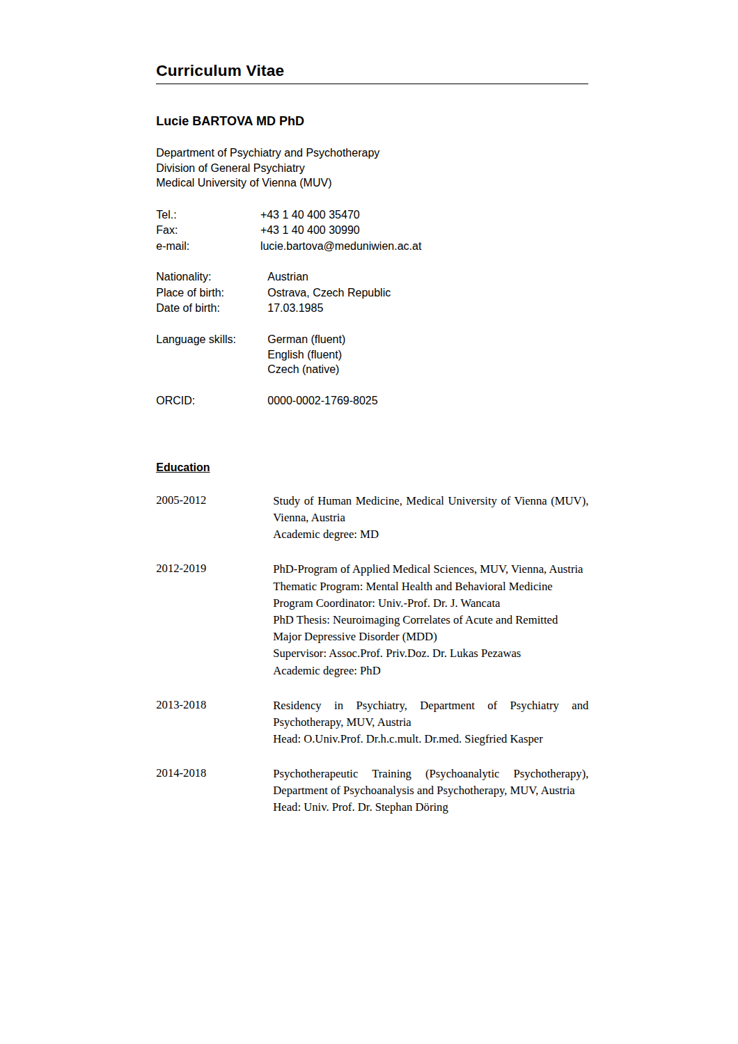Curriculum Vitae
Lucie BARTOVA MD PhD
Department of Psychiatry and Psychotherapy
Division of General Psychiatry
Medical University of Vienna (MUV)
| Tel.: | +43 1 40 400 35470 |
| Fax: | +43 1 40 400 30990 |
| e-mail: | lucie.bartova@meduniwien.ac.at |
| Nationality: | Austrian |
| Place of birth: | Ostrava, Czech Republic |
| Date of birth: | 17.03.1985 |
| Language skills: | German (fluent) English (fluent) Czech (native) |
| ORCID: | 0000-0002-1769-8025 |
Education
| 2005-2012 | Study of Human Medicine, Medical University of Vienna (MUV), Vienna, Austria Academic degree: MD |
| 2012-2019 | PhD-Program of Applied Medical Sciences, MUV, Vienna, Austria Thematic Program: Mental Health and Behavioral Medicine Program Coordinator: Univ.-Prof. Dr. J. Wancata PhD Thesis: Neuroimaging Correlates of Acute and Remitted Major Depressive Disorder (MDD) Supervisor: Assoc.Prof. Priv.Doz. Dr. Lukas Pezawas Academic degree: PhD |
| 2013-2018 | Residency in Psychiatry, Department of Psychiatry and Psychotherapy, MUV, Austria Head: O.Univ.Prof. Dr.h.c.mult. Dr.med. Siegfried Kasper |
| 2014-2018 | Psychotherapeutic Training (Psychoanalytic Psychotherapy), Department of Psychoanalysis and Psychotherapy, MUV, Austria Head: Univ. Prof. Dr. Stephan Döring |